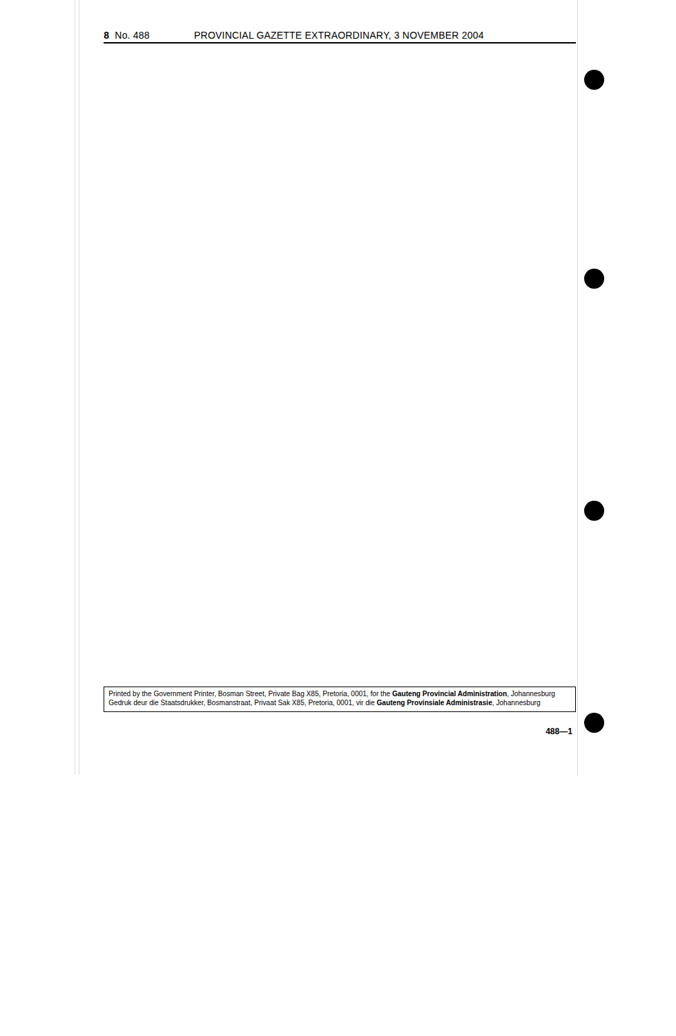8 No. 488 PROVINCIAL GAZETTE EXTRAORDINARY, 3 NOVEMBER 2004
Printed by the Government Printer, Bosman Street, Private Bag X85, Pretoria, 0001, for the Gauteng Provincial Administration, Johannesburg
Gedruk deur die Staatsdrukker, Bosmanstraat, Privaat Sak X85, Pretoria, 0001, vir die Gauteng Provinsiale Administrasie, Johannesburg
488—1